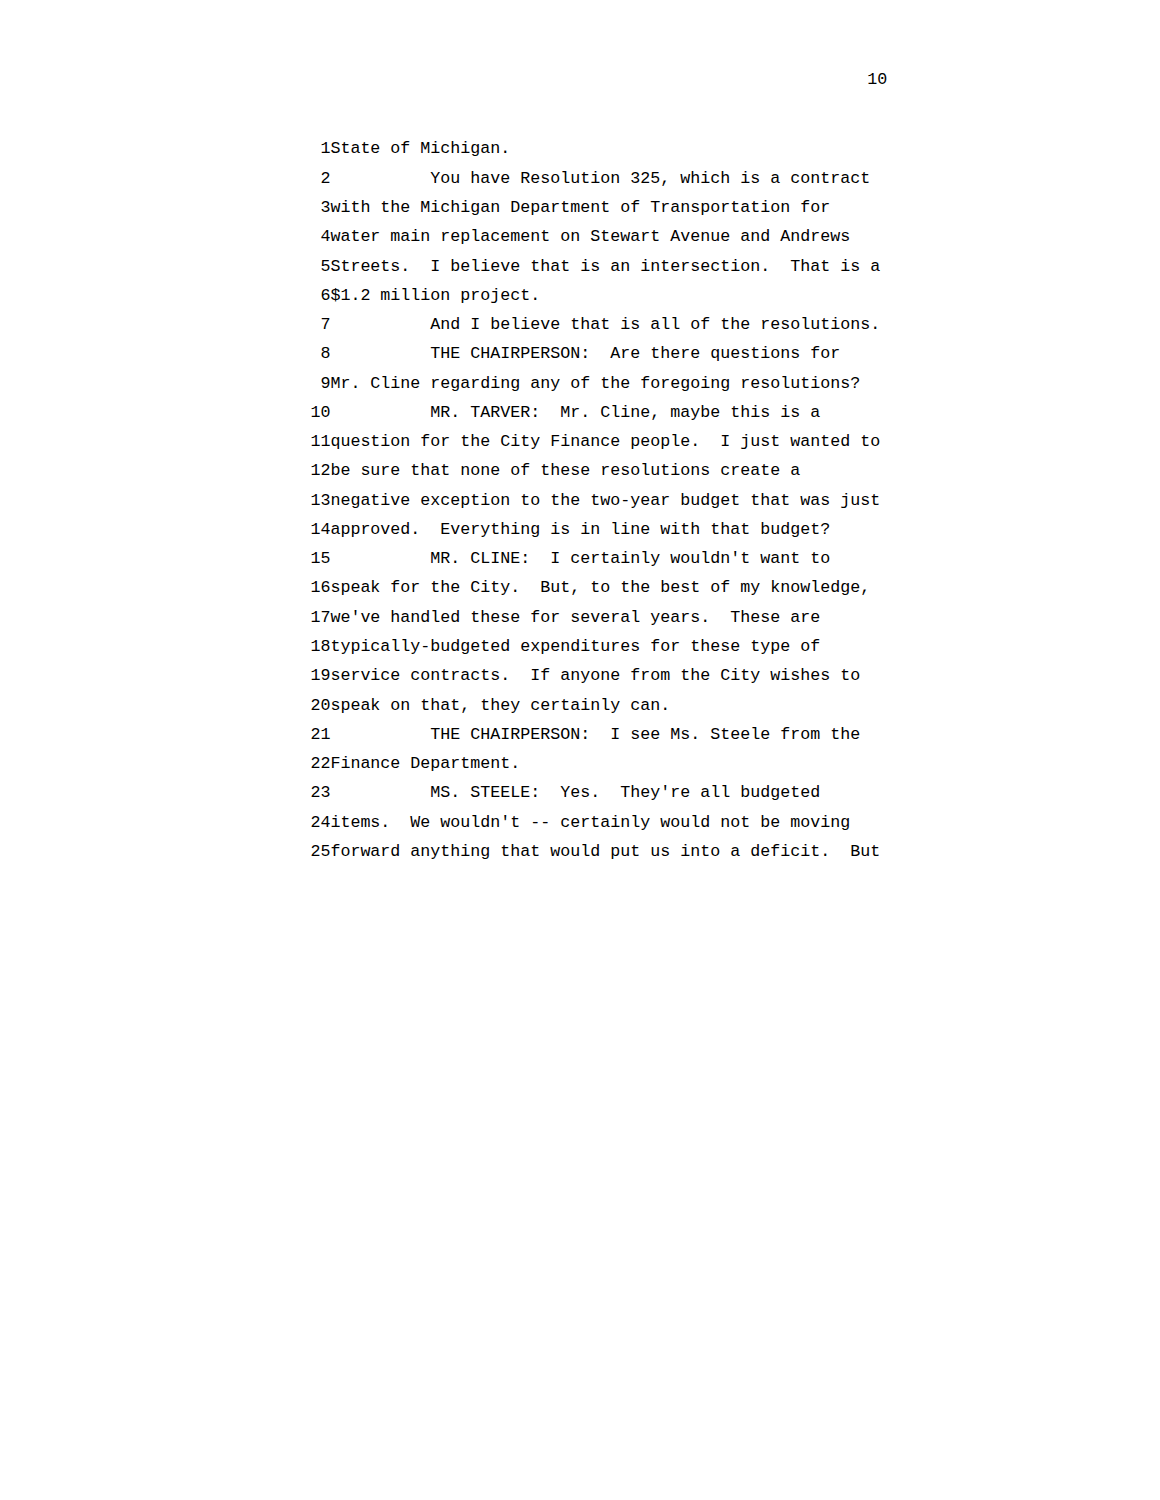10
| 1 | State of Michigan. |
| 2 | You have Resolution 325, which is a contract |
| 3 | with the Michigan Department of Transportation for |
| 4 | water main replacement on Stewart Avenue and Andrews |
| 5 | Streets. I believe that is an intersection. That is a |
| 6 | $1.2 million project. |
| 7 | And I believe that is all of the resolutions. |
| 8 | THE CHAIRPERSON: Are there questions for |
| 9 | Mr. Cline regarding any of the foregoing resolutions? |
| 10 | MR. TARVER: Mr. Cline, maybe this is a |
| 11 | question for the City Finance people. I just wanted to |
| 12 | be sure that none of these resolutions create a |
| 13 | negative exception to the two-year budget that was just |
| 14 | approved. Everything is in line with that budget? |
| 15 | MR. CLINE: I certainly wouldn't want to |
| 16 | speak for the City. But, to the best of my knowledge, |
| 17 | we've handled these for several years. These are |
| 18 | typically-budgeted expenditures for these type of |
| 19 | service contracts. If anyone from the City wishes to |
| 20 | speak on that, they certainly can. |
| 21 | THE CHAIRPERSON: I see Ms. Steele from the |
| 22 | Finance Department. |
| 23 | MS. STEELE: Yes. They're all budgeted |
| 24 | items. We wouldn't -- certainly would not be moving |
| 25 | forward anything that would put us into a deficit. But |